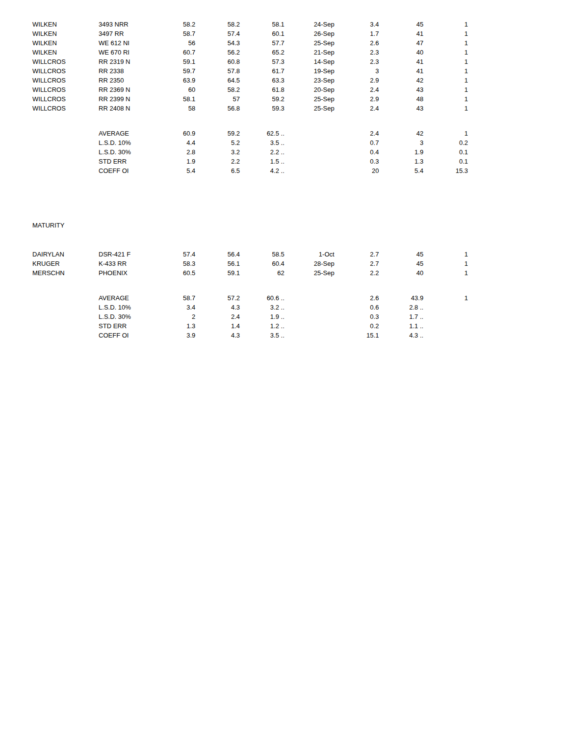| WILKEN | 3493 NRR | 58.2 | 58.2 | 58.1 | 24-Sep | 3.4 | 45 | 1 |
| WILKEN | 3497 RR | 58.7 | 57.4 | 60.1 | 26-Sep | 1.7 | 41 | 1 |
| WILKEN | WE 612 NI | 56 | 54.3 | 57.7 | 25-Sep | 2.6 | 47 | 1 |
| WILKEN | WE 670 RI | 60.7 | 56.2 | 65.2 | 21-Sep | 2.3 | 40 | 1 |
| WILLCROS | RR 2319 N | 59.1 | 60.8 | 57.3 | 14-Sep | 2.3 | 41 | 1 |
| WILLCROS | RR 2338 | 59.7 | 57.8 | 61.7 | 19-Sep | 3 | 41 | 1 |
| WILLCROS | RR 2350 | 63.9 | 64.5 | 63.3 | 23-Sep | 2.9 | 42 | 1 |
| WILLCROS | RR 2369 N | 60 | 58.2 | 61.8 | 20-Sep | 2.4 | 43 | 1 |
| WILLCROS | RR 2399 N | 58.1 | 57 | 59.2 | 25-Sep | 2.9 | 48 | 1 |
| WILLCROS | RR 2408 N | 58 | 56.8 | 59.3 | 25-Sep | 2.4 | 43 | 1 |
| | AVERAGE | 60.9 | 59.2 | 62.5 .. | | 2.4 | 42 | 1 |
| | L.S.D. 10% | 4.4 | 5.2 | 3.5 .. | | 0.7 | 3 | 0.2 |
| | L.S.D. 30% | 2.8 | 3.2 | 2.2 .. | | 0.4 | 1.9 | 0.1 |
| | STD ERR | 1.9 | 2.2 | 1.5 .. | | 0.3 | 1.3 | 0.1 |
| | COEFF OI | 5.4 | 6.5 | 4.2 .. | | 20 | 5.4 | 15.3 |
| MATURITY | |
| DAIRYLAN | DSR-421 F | 57.4 | 56.4 | 58.5 | 1-Oct | 2.7 | 45 | 1 |
| KRUGER | K-433 RR | 58.3 | 56.1 | 60.4 | 28-Sep | 2.7 | 45 | 1 |
| MERSCHN | PHOENIX | 60.5 | 59.1 | 62 | 25-Sep | 2.2 | 40 | 1 |
| | AVERAGE | 58.7 | 57.2 | 60.6 .. | | 2.6 | 43.9 | 1 |
| | L.S.D. 10% | 3.4 | 4.3 | 3.2 .. | | 0.6 | 2.8 .. | |
| | L.S.D. 30% | 2 | 2.4 | 1.9 .. | | 0.3 | 1.7 .. | |
| | STD ERR | 1.3 | 1.4 | 1.2 .. | | 0.2 | 1.1 .. | |
| | COEFF OI | 3.9 | 4.3 | 3.5 .. | | 15.1 | 4.3 .. | |